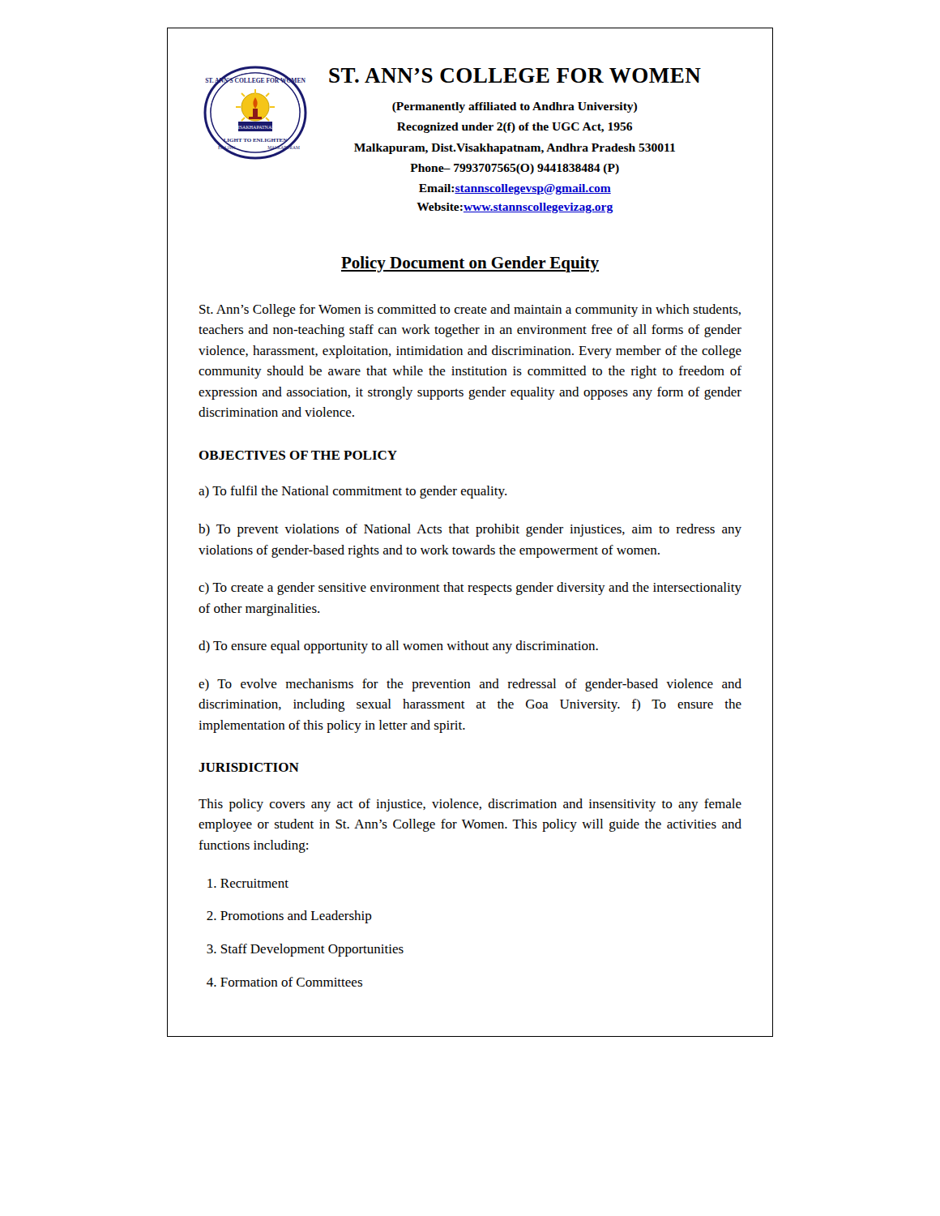ST. ANN'S COLLEGE FOR WOMEN VISAKHAPATNAM LIGHT TO ENLIGHTEN Estd.1991 MALKAPURAM
ST. ANN’S COLLEGE FOR WOMEN
(Permanently affiliated to Andhra University)
Recognized under 2(f) of the UGC Act, 1956
Malkapuram, Dist.Visakhapatnam, Andhra Pradesh 530011
Phone– 7993707565(O) 9441838484 (P)
Email:stannscollegevsp@gmail.com Website:www.stannscollegevizag.org
Policy Document on Gender Equity
St. Ann’s College for Women is committed to create and maintain a community in which students, teachers and non-teaching staff can work together in an environment free of all forms of gender violence, harassment, exploitation, intimidation and discrimination. Every member of the college community should be aware that while the institution is committed to the right to freedom of expression and association, it strongly supports gender equality and opposes any form of gender discrimination and violence.
Objectives of the Policy
a) To fulfil the National commitment to gender equality.
b) To prevent violations of National Acts that prohibit gender injustices, aim to redress any violations of gender-based rights and to work towards the empowerment of women.
c) To create a gender sensitive environment that respects gender diversity and the intersectionality of other marginalities.
d) To ensure equal opportunity to all women without any discrimination.
e) To evolve mechanisms for the prevention and redressal of gender-based violence and discrimination, including sexual harassment at the Goa University. f) To ensure the implementation of this policy in letter and spirit.
Jurisdiction
This policy covers any act of injustice, violence, discrimation and insensitivity to any female employee or student in St. Ann’s College for Women. This policy will guide the activities and functions including:
Recruitment
Promotions and Leadership
Staff Development Opportunities
Formation of Committees